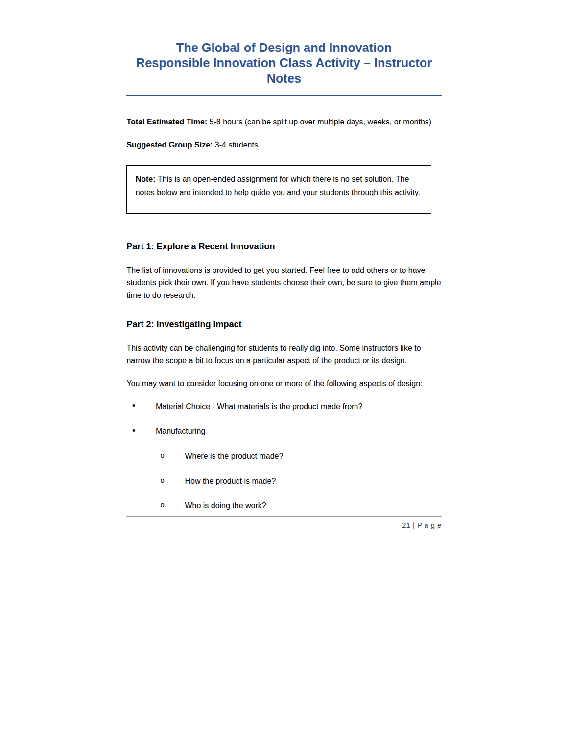The Global of Design and Innovation Responsible Innovation Class Activity – Instructor Notes
Total Estimated Time: 5-8 hours (can be split up over multiple days, weeks, or months)
Suggested Group Size: 3-4 students
Note: This is an open-ended assignment for which there is no set solution. The notes below are intended to help guide you and your students through this activity.
Part 1: Explore a Recent Innovation
The list of innovations is provided to get you started. Feel free to add others or to have students pick their own. If you have students choose their own, be sure to give them ample time to do research.
Part 2: Investigating Impact
This activity can be challenging for students to really dig into. Some instructors like to narrow the scope a bit to focus on a particular aspect of the product or its design.
You may want to consider focusing on one or more of the following aspects of design:
Material Choice - What materials is the product made from?
Manufacturing
Where is the product made?
How the product is made?
Who is doing the work?
21 | P a g e